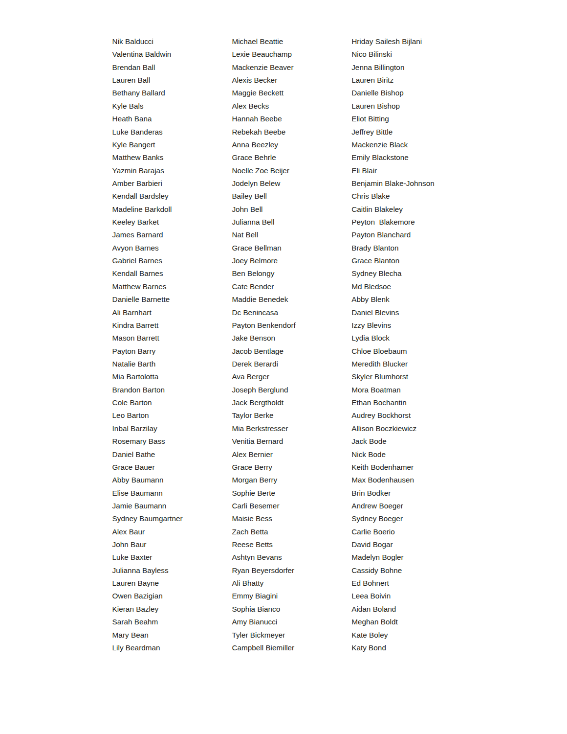Nik Balducci
Valentina Baldwin
Brendan Ball
Lauren Ball
Bethany Ballard
Kyle Bals
Heath Bana
Luke Banderas
Kyle Bangert
Matthew Banks
Yazmin Barajas
Amber Barbieri
Kendall Bardsley
Madeline Barkdoll
Keeley Barket
James Barnard
Avyon Barnes
Gabriel Barnes
Kendall Barnes
Matthew Barnes
Danielle Barnette
Ali Barnhart
Kindra Barrett
Mason Barrett
Payton Barry
Natalie Barth
Mia Bartolotta
Brandon Barton
Cole Barton
Leo Barton
Inbal Barzilay
Rosemary Bass
Daniel Bathe
Grace Bauer
Abby Baumann
Elise Baumann
Jamie Baumann
Sydney Baumgartner
Alex Baur
John Baur
Luke Baxter
Julianna Bayless
Lauren Bayne
Owen Bazigian
Kieran Bazley
Sarah Beahm
Mary Bean
Lily Beardman
Michael Beattie
Lexie Beauchamp
Mackenzie Beaver
Alexis Becker
Maggie Beckett
Alex Becks
Hannah Beebe
Rebekah Beebe
Anna Beezley
Grace Behrle
Noelle Zoe Beijer
Jodelyn Belew
Bailey Bell
John Bell
Julianna Bell
Nat Bell
Grace Bellman
Joey Belmore
Ben Belongy
Cate Bender
Maddie Benedek
Dc Benincasa
Payton Benkendorf
Jake Benson
Jacob Bentlage
Derek Berardi
Ava Berger
Joseph Berglund
Jack Bergtholdt
Taylor Berke
Mia Berkstresser
Venitia Bernard
Alex Bernier
Grace Berry
Morgan Berry
Sophie Berte
Carli Besemer
Maisie Bess
Zach Betta
Reese Betts
Ashtyn Bevans
Ryan Beyersdorfer
Ali Bhatty
Emmy Biagini
Sophia Bianco
Amy Bianucci
Tyler Bickmeyer
Campbell Biemiller
Hriday Sailesh Bijlani
Nico Bilinski
Jenna Billington
Lauren Biritz
Danielle Bishop
Lauren Bishop
Eliot Bitting
Jeffrey Bittle
Mackenzie Black
Emily Blackstone
Eli Blair
Benjamin Blake-Johnson
Chris Blake
Caitlin Blakeley
Peyton Blakemore
Payton Blanchard
Brady Blanton
Grace Blanton
Sydney Blecha
Md Bledsoe
Abby Blenk
Daniel Blevins
Izzy Blevins
Lydia Block
Chloe Bloebaum
Meredith Blucker
Skyler Blumhorst
Mora Boatman
Ethan Bochantin
Audrey Bockhorst
Allison Boczkiewicz
Jack Bode
Nick Bode
Keith Bodenhamer
Max Bodenhausen
Brin Bodker
Andrew Boeger
Sydney Boeger
Carlie Boerio
David Bogar
Madelyn Bogler
Cassidy Bohne
Ed Bohnert
Leea Boivin
Aidan Boland
Meghan Boldt
Kate Boley
Katy Bond